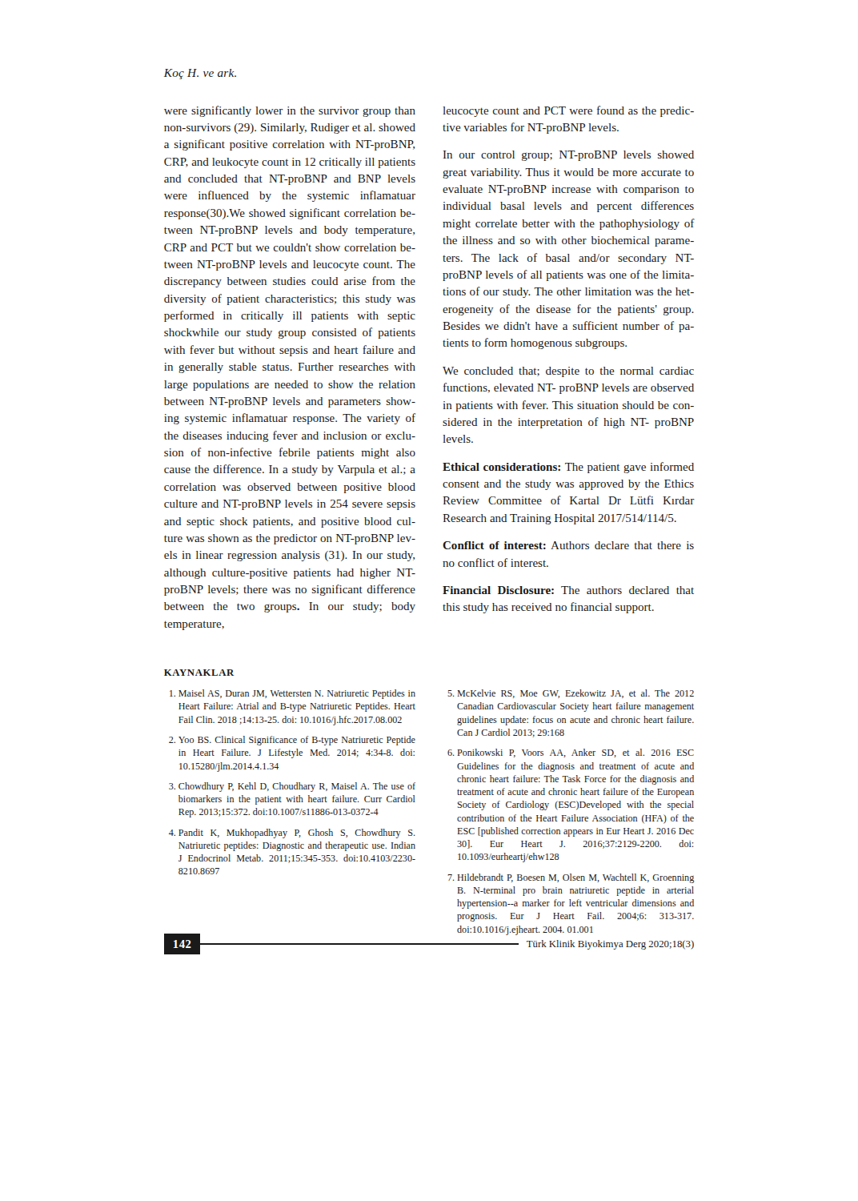Koç H. ve ark.
were significantly lower in the survivor group than non-survivors (29). Similarly, Rudiger et al. showed a significant positive correlation with NT-proBNP, CRP, and leukocyte count in 12 critically ill patients and concluded that NT-proBNP and BNP levels were influenced by the systemic inflamatuar response(30).We showed significant correlation between NT-proBNP levels and body temperature, CRP and PCT but we couldn't show correlation between NT-proBNP levels and leucocyte count. The discrepancy between studies could arise from the diversity of patient characteristics; this study was performed in critically ill patients with septic shockwhile our study group consisted of patients with fever but without sepsis and heart failure and in generally stable status. Further researches with large populations are needed to show the relation between NT-proBNP levels and parameters showing systemic inflamatuar response. The variety of the diseases inducing fever and inclusion or exclusion of non-infective febrile patients might also cause the difference. In a study by Varpula et al.; a correlation was observed between positive blood culture and NT-proBNP levels in 254 severe sepsis and septic shock patients, and positive blood culture was shown as the predictor on NT-proBNP levels in linear regression analysis (31). In our study, although culture-positive patients had higher NT-proBNP levels; there was no significant difference between the two groups. In our study; body temperature,
leucocyte count and PCT were found as the predictive variables for NT-proBNP levels.
In our control group; NT-proBNP levels showed great variability. Thus it would be more accurate to evaluate NT-proBNP increase with comparison to individual basal levels and percent differences might correlate better with the pathophysiology of the illness and so with other biochemical parameters. The lack of basal and/or secondary NT-proBNP levels of all patients was one of the limitations of our study. The other limitation was the heterogeneity of the disease for the patients' group. Besides we didn't have a sufficient number of patients to form homogenous subgroups.
We concluded that; despite to the normal cardiac functions, elevated NT- proBNP levels are observed in patients with fever. This situation should be considered in the interpretation of high NT- proBNP levels.
Ethical considerations: The patient gave informed consent and the study was approved by the Ethics Review Committee of Kartal Dr Lütfi Kırdar Research and Training Hospital 2017/514/114/5.
Conflict of interest: Authors declare that there is no conflict of interest.
Financial Disclosure: The authors declared that this study has received no financial support.
KAYNAKLAR
Maisel AS, Duran JM, Wettersten N. Natriuretic Peptides in Heart Failure: Atrial and B-type Natriuretic Peptides. Heart Fail Clin. 2018 ;14:13-25. doi: 10.1016/j.hfc.2017.08.002
Yoo BS. Clinical Significance of B-type Natriuretic Peptide in Heart Failure. J Lifestyle Med. 2014; 4:34-8. doi: 10.15280/jlm.2014.4.1.34
Chowdhury P, Kehl D, Choudhary R, Maisel A. The use of biomarkers in the patient with heart failure. Curr Cardiol Rep. 2013;15:372. doi:10.1007/s11886-013-0372-4
Pandit K, Mukhopadhyay P, Ghosh S, Chowdhury S. Natriuretic peptides: Diagnostic and therapeutic use. Indian J Endocrinol Metab. 2011;15:345-353. doi:10.4103/2230-8210.8697
KAYNAKLAR
McKelvie RS, Moe GW, Ezekowitz JA, et al. The 2012 Canadian Cardiovascular Society heart failure management guidelines update: focus on acute and chronic heart failure. Can J Cardiol 2013; 29:168
Ponikowski P, Voors AA, Anker SD, et al. 2016 ESC Guidelines for the diagnosis and treatment of acute and chronic heart failure: The Task Force for the diagnosis and treatment of acute and chronic heart failure of the European Society of Cardiology (ESC)Developed with the special contribution of the Heart Failure Association (HFA) of the ESC [published correction appears in Eur Heart J. 2016 Dec 30]. Eur Heart J. 2016;37:2129-2200. doi: 10.1093/eurheartj/ehw128
Hildebrandt P, Boesen M, Olsen M, Wachtell K, Groenning B. N-terminal pro brain natriuretic peptide in arterial hypertension--a marker for left ventricular dimensions and prognosis. Eur J Heart Fail. 2004;6: 313-317. doi:10.1016/j.ejheart. 2004. 01.001
142
Türk Klinik Biyokimya Derg 2020;18(3)